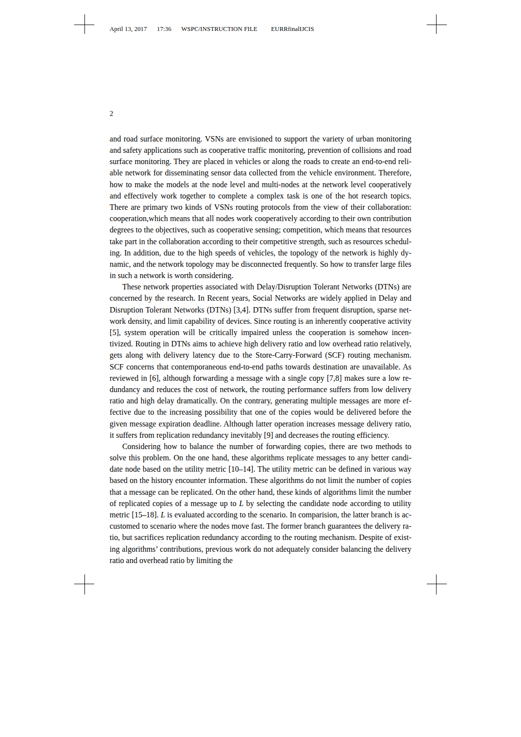April 13, 201717:36 WSPC/INSTRUCTION FILE EURRfinalIJCIS
2
and road surface monitoring. VSNs are envisioned to support the variety of urban monitoring and safety applications such as cooperative traffic monitoring, prevention of collisions and road surface monitoring. They are placed in vehicles or along the roads to create an end-to-end reliable network for disseminating sensor data collected from the vehicle environment. Therefore, how to make the models at the node level and multi-nodes at the network level cooperatively and effectively work together to complete a complex task is one of the hot research topics. There are primary two kinds of VSNs routing protocols from the view of their collaboration: cooperation,which means that all nodes work cooperatively according to their own contribution degrees to the objectives, such as cooperative sensing; competition, which means that resources take part in the collaboration according to their competitive strength, such as resources scheduling. In addition, due to the high speeds of vehicles, the topology of the network is highly dynamic, and the network topology may be disconnected frequently. So how to transfer large files in such a network is worth considering.
These network properties associated with Delay/Disruption Tolerant Networks (DTNs) are concerned by the research. In Recent years, Social Networks are widely applied in Delay and Disruption Tolerant Networks (DTNs) [3,4]. DTNs suffer from frequent disruption, sparse network density, and limit capability of devices. Since routing is an inherently cooperative activity [5], system operation will be critically impaired unless the cooperation is somehow incentivized. Routing in DTNs aims to achieve high delivery ratio and low overhead ratio relatively, gets along with delivery latency due to the Store-Carry-Forward (SCF) routing mechanism. SCF concerns that contemporaneous end-to-end paths towards destination are unavailable. As reviewed in [6], although forwarding a message with a single copy [7,8] makes sure a low redundancy and reduces the cost of network, the routing performance suffers from low delivery ratio and high delay dramatically. On the contrary, generating multiple messages are more effective due to the increasing possibility that one of the copies would be delivered before the given message expiration deadline. Although latter operation increases message delivery ratio, it suffers from replication redundancy inevitably [9] and decreases the routing efficiency.
Considering how to balance the number of forwarding copies, there are two methods to solve this problem. On the one hand, these algorithms replicate messages to any better candidate node based on the utility metric [10–14]. The utility metric can be defined in various way based on the history encounter information. These algorithms do not limit the number of copies that a message can be replicated. On the other hand, these kinds of algorithms limit the number of replicated copies of a message up to L by selecting the candidate node according to utility metric [15–18]. L is evaluated according to the scenario. In comparision, the latter branch is accustomed to scenario where the nodes move fast. The former branch guarantees the delivery ratio, but sacrifices replication redundancy according to the routing mechanism. Despite of existing algorithms’ contributions, previous work do not adequately consider balancing the delivery ratio and overhead ratio by limiting the